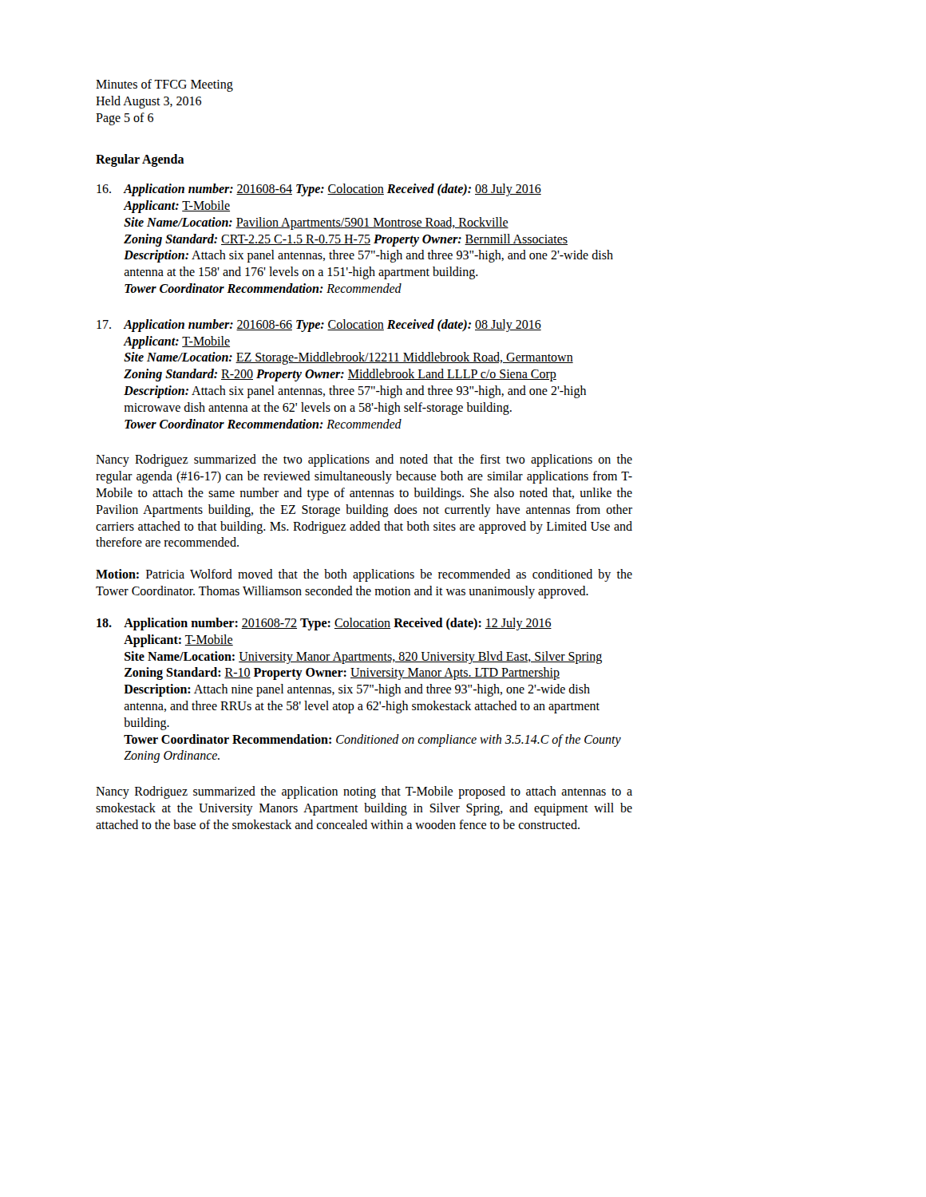Minutes of TFCG Meeting
Held August 3, 2016
Page 5 of 6
Regular Agenda
16.
Application number: 201608-64 Type: Colocation Received (date): 08 July 2016
Applicant: T-Mobile
Site Name/Location: Pavilion Apartments/5901 Montrose Road, Rockville
Zoning Standard: CRT-2.25 C-1.5 R-0.75 H-75 Property Owner: Bernmill Associates
Description: Attach six panel antennas, three 57"-high and three 93"-high, and one 2'-wide dish antenna at the 158' and 176' levels on a 151'-high apartment building.
Tower Coordinator Recommendation: Recommended
17.
Application number: 201608-66 Type: Colocation Received (date): 08 July 2016
Applicant: T-Mobile
Site Name/Location: EZ Storage-Middlebrook/12211 Middlebrook Road, Germantown
Zoning Standard: R-200 Property Owner: Middlebrook Land LLLP c/o Siena Corp
Description: Attach six panel antennas, three 57"-high and three 93"-high, and one 2'-high microwave dish antenna at the 62' levels on a 58'-high self-storage building.
Tower Coordinator Recommendation: Recommended
Nancy Rodriguez summarized the two applications and noted that the first two applications on the regular agenda (#16-17) can be reviewed simultaneously because both are similar applications from T-Mobile to attach the same number and type of antennas to buildings. She also noted that, unlike the Pavilion Apartments building, the EZ Storage building does not currently have antennas from other carriers attached to that building. Ms. Rodriguez added that both sites are approved by Limited Use and therefore are recommended.
Motion: Patricia Wolford moved that the both applications be recommended as conditioned by the Tower Coordinator. Thomas Williamson seconded the motion and it was unanimously approved.
18.
Application number: 201608-72 Type: Colocation Received (date): 12 July 2016
Applicant: T-Mobile
Site Name/Location: University Manor Apartments, 820 University Blvd East, Silver Spring
Zoning Standard: R-10 Property Owner: University Manor Apts. LTD Partnership
Description: Attach nine panel antennas, six 57"-high and three 93"-high, one 2'-wide dish antenna, and three RRUs at the 58' level atop a 62'-high smokestack attached to an apartment building.
Tower Coordinator Recommendation: Conditioned on compliance with 3.5.14.C of the County Zoning Ordinance.
Nancy Rodriguez summarized the application noting that T-Mobile proposed to attach antennas to a smokestack at the University Manors Apartment building in Silver Spring, and equipment will be attached to the base of the smokestack and concealed within a wooden fence to be constructed.